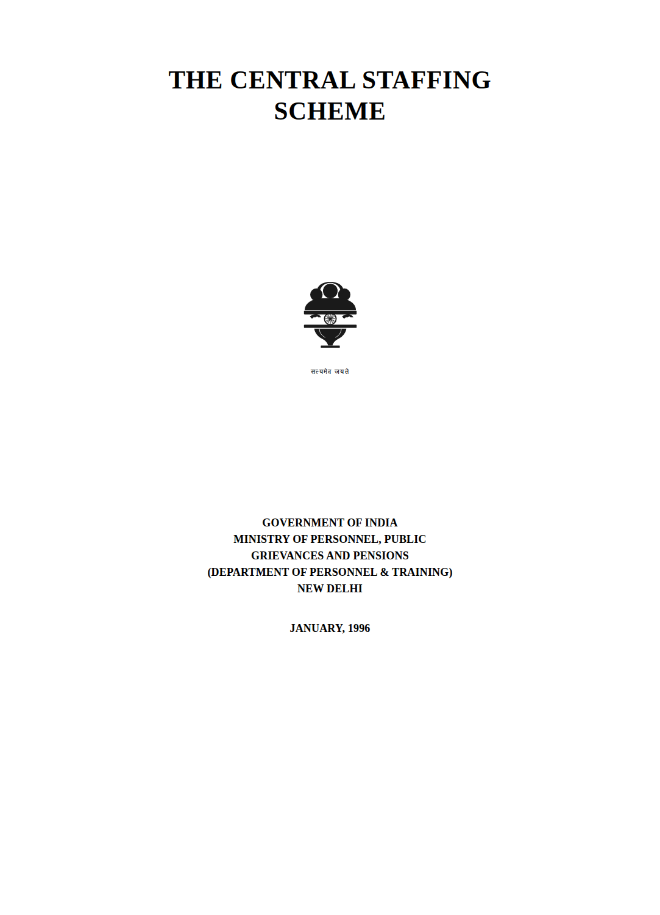The Central Staffing
Scheme
सत्यमेव जयते
Government of India
Ministry of Personnel, Public
Grievances and Pensions
(Department of Personnel & Training)
New Delhi
January, 1996